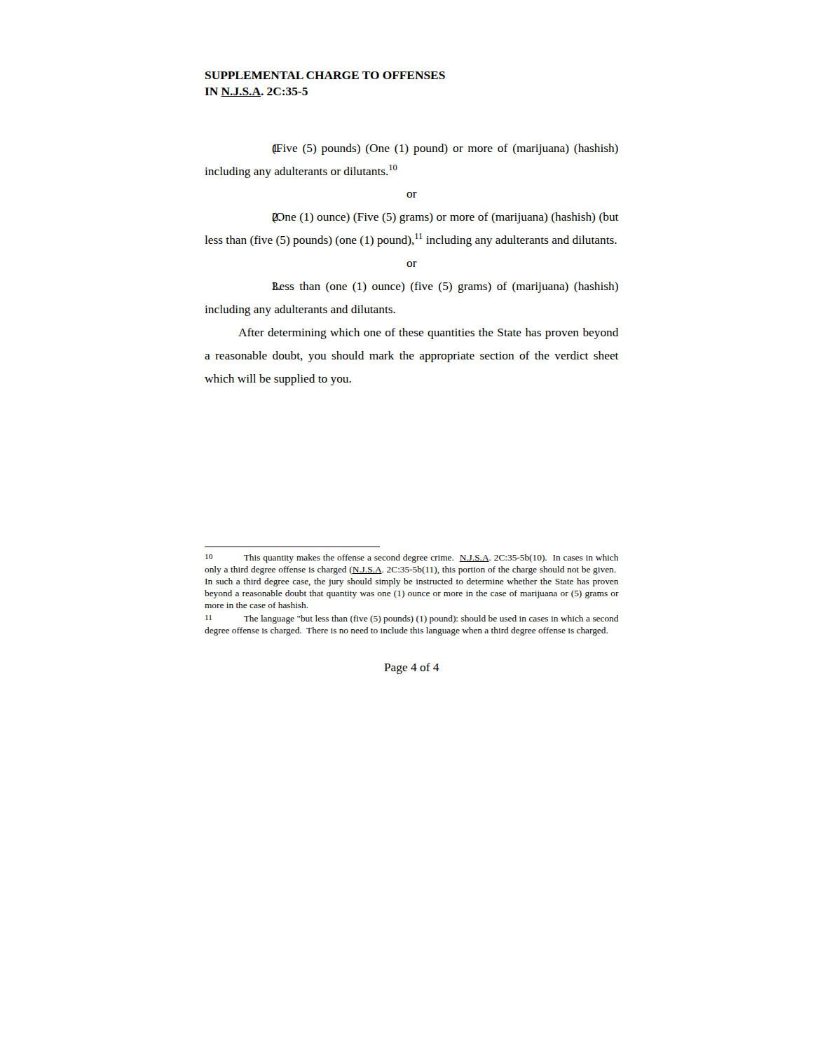SUPPLEMENTAL CHARGE TO OFFENSES
IN N.J.S.A. 2C:35-5
1.(Five (5) pounds) (One (1) pound) or more of (marijuana) (hashish) including any adulterants or dilutants.10
or
2.(One (1) ounce) (Five (5) grams) or more of (marijuana) (hashish) (but less than (five (5) pounds) (one (1) pound),11 including any adulterants and dilutants.
or
3. Less than (one (1) ounce) (five (5) grams) of (marijuana) (hashish) including any adulterants and dilutants.
After determining which one of these quantities the State has proven beyond a reasonable doubt, you should mark the appropriate section of the verdict sheet which will be supplied to you.
10 This quantity makes the offense a second degree crime. N.J.S.A. 2C:35-5b(10). In cases in which only a third degree offense is charged (N.J.S.A. 2C:35-5b(11), this portion of the charge should not be given. In such a third degree case, the jury should simply be instructed to determine whether the State has proven beyond a reasonable doubt that quantity was one (1) ounce or more in the case of marijuana or (5) grams or more in the case of hashish.
11 The language "but less than (five (5) pounds) (1) pound): should be used in cases in which a second degree offense is charged. There is no need to include this language when a third degree offense is charged.
Page 4 of 4